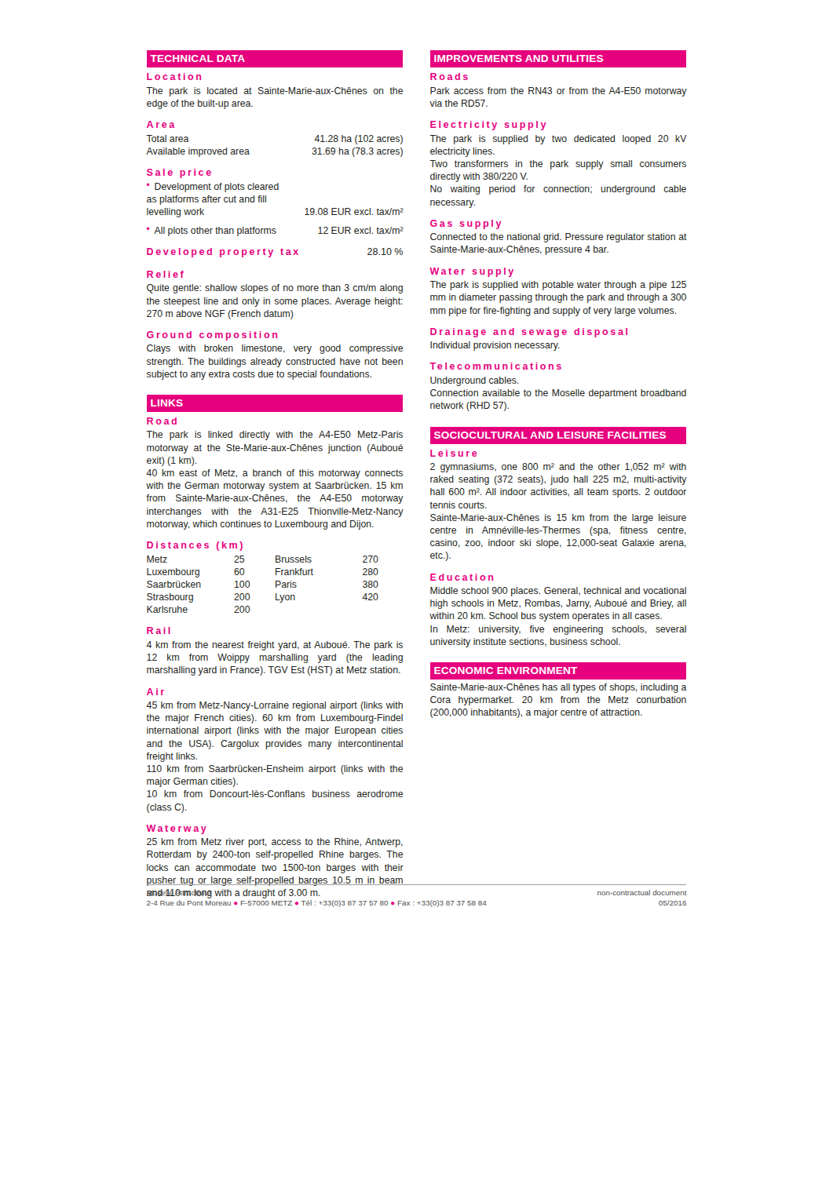TECHNICAL DATA
Location
The park is located at Sainte-Marie-aux-Chênes on the edge of the built-up area.
Area
Total area 41.28 ha (102 acres)
Available improved area 31.69 ha (78.3 acres)
Sale price
Development of plots cleared
as platforms after cut and fill
levelling work 19.08 EUR excl. tax/m²
All plots other than platforms 12 EUR excl. tax/m²
Developed property tax28.10 %
Relief
Quite gentle: shallow slopes of no more than 3 cm/m along the steepest line and only in some places. Average height: 270 m above NGF (French datum)
Ground composition
Clays with broken limestone, very good compressive strength. The buildings already constructed have not been subject to any extra costs due to special foundations.
LINKS
Road
The park is linked directly with the A4-E50 Metz-Paris motorway at the Ste-Marie-aux-Chênes junction (Auboué exit) (1 km).
40 km east of Metz, a branch of this motorway connects with the German motorway system at Saarbrücken. 15 km from Sainte-Marie-aux-Chênes, the A4-E50 motorway interchanges with the A31-E25 Thionville-Metz-Nancy motorway, which continues to Luxembourg and Dijon.
Distances (km)
| Metz | 25 | Brussels | 270 |
| Luxembourg | 60 | Frankfurt | 280 |
| Saarbrücken | 100 | Paris | 380 |
| Strasbourg | 200 | Lyon | 420 |
| Karlsruhe | 200 | | |
Rail
4 km from the nearest freight yard, at Auboué. The park is 12 km from Woippy marshalling yard (the leading marshalling yard in France). TGV Est (HST) at Metz station.
Air
45 km from Metz-Nancy-Lorraine regional airport (links with the major French cities). 60 km from Luxembourg-Findel international airport (links with the major European cities and the USA). Cargolux provides many intercontinental freight links.
110 km from Saarbrücken-Ensheim airport (links with the major German cities).
10 km from Doncourt-lès-Conflans business aerodrome (class C).
Waterway
25 km from Metz river port, access to the Rhine, Antwerp, Rotterdam by 2400-ton self-propelled Rhine barges. The locks can accommodate two 1500-ton barges with their pusher tug or large self-propelled barges 10.5 m in beam and 110 m long with a draught of 3.00 m.
IMPROVEMENTS AND UTILITIES
Roads
Park access from the RN43 or from the A4-E50 motorway via the RD57.
Electricity supply
The park is supplied by two dedicated looped 20 kV electricity lines.
Two transformers in the park supply small consumers directly with 380/220 V.
No waiting period for connection; underground cable necessary.
Gas supply
Connected to the national grid. Pressure regulator station at Sainte-Marie-aux-Chênes, pressure 4 bar.
Water supply
The park is supplied with potable water through a pipe 125 mm in diameter passing through the park and through a 300 mm pipe for fire-fighting and supply of very large volumes.
Drainage and sewage disposal
Individual provision necessary.
Telecommunications
Underground cables.
Connection available to the Moselle department broadband network (RHD 57).
SOCIOCULTURAL AND LEISURE FACILITIES
Leisure
2 gymnasiums, one 800 m² and the other 1,052 m² with raked seating (372 seats), judo hall 225 m2, multi-activity hall 600 m². All indoor activities, all team sports. 2 outdoor tennis courts.
Sainte-Marie-aux-Chênes is 15 km from the large leisure centre in Amnéville-les-Thermes (spa, fitness centre, casino, zoo, indoor ski slope, 12,000-seat Galaxie arena, etc.).
Education
Middle school 900 places. General, technical and vocational high schools in Metz, Rombas, Jarny, Auboué and Briey, all within 20 km. School bus system operates in all cases.
In Metz: university, five engineering schools, several university institute sections, business school.
ECONOMIC ENVIRONMENT
Sainte-Marie-aux-Chênes has all types of shops, including a Cora hypermarket. 20 km from the Metz conurbation (200,000 inhabitants), a major centre of attraction.
Moselle Attractivité
2-4 Rue du Pont Moreau ● F-57000 METZ ● Tél : +33(0)3 87 37 57 80 ● Fax : +33(0)3 87 37 58 84
non-contractual document
05/2016